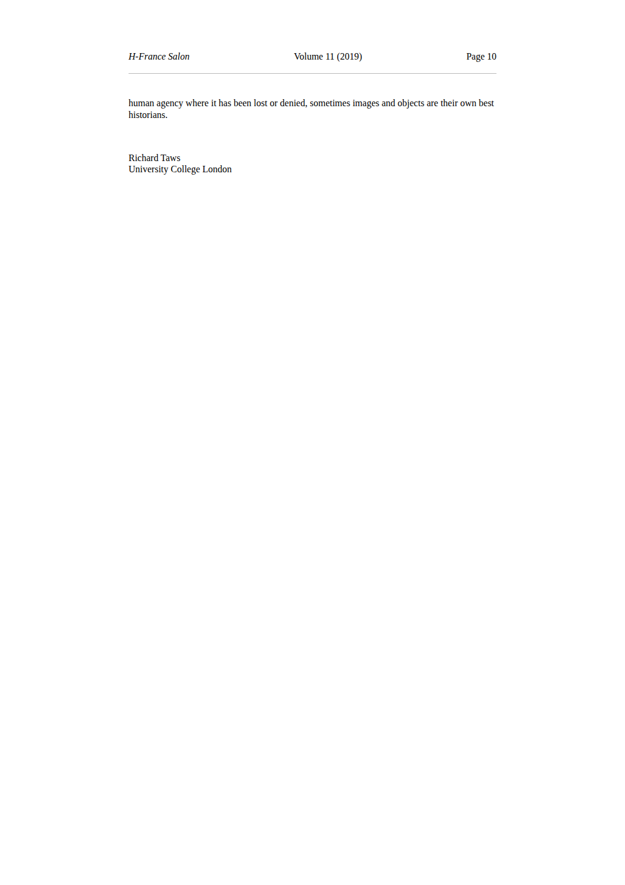H-France Salon Volume 11 (2019) Page 10
human agency where it has been lost or denied, sometimes images and objects are their own best historians.
Richard Taws
University College London